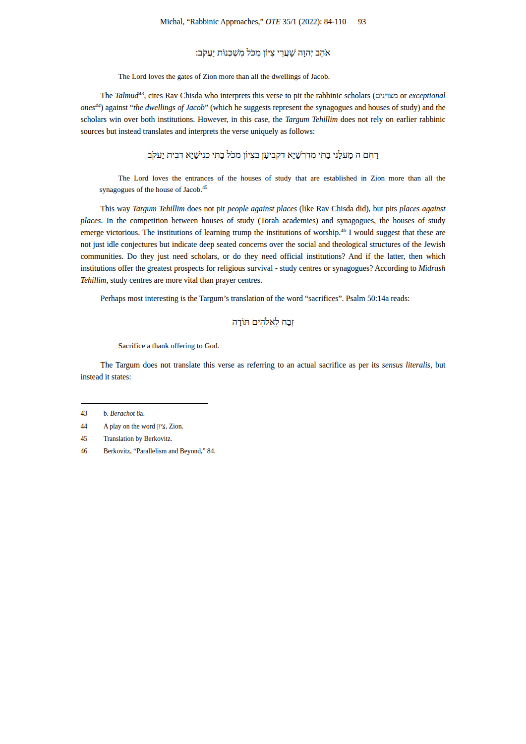Michal, “Rabbinic Approaches,” OTE 35/1 (2022): 84-11093
אֹהֵב יְהוָה שַׁעֲרֵי צִיּוֹן מִכֹּל מִשְׁכְּנוֹת יַעֲקֹב:
The Lord loves the gates of Zion more than all the dwellings of Jacob.
The Talmud43, cites Rav Chisda who interprets this verse to pit the rabbinic scholars (מצוינים or exceptional ones44) against “the dwellings of Jacob” (which he suggests represent the synagogues and houses of study) and the scholars win over both institutions. However, in this case, the Targum Tehillim does not rely on earlier rabbinic sources but instead translates and interprets the verse uniquely as follows:
רָחֵם ה מַעֲלָנֵי בָּתֵּי מֶדְרְשַׁיָּא דִקְבִיעָן בְּצִיּוֹן מִכֹּל בָּתֵּי כְנִישַׁיָּא דְבֵית יַעֲקֹב
The Lord loves the entrances of the houses of study that are established in Zion more than all the synagogues of the house of Jacob.45
This way Targum Tehillim does not pit people against places (like Rav Chisda did), but pits places against places. In the competition between houses of study (Torah academies) and synagogues, the houses of study emerge victorious. The institutions of learning trump the institutions of worship.46 I would suggest that these are not just idle conjectures but indicate deep seated concerns over the social and theological structures of the Jewish communities. Do they just need scholars, or do they need official institutions? And if the latter, then which institutions offer the greatest prospects for religious survival - study centres or synagogues? According to Midrash Tehillim, study centres are more vital than prayer centres.
Perhaps most interesting is the Targum’s translation of the word “sacrifices”. Psalm 50:14a reads:
זְבַח לֵאלֹהִים תּוֹדָה
Sacrifice a thank offering to God.
The Targum does not translate this verse as referring to an actual sacrifice as per its sensus literalis, but instead it states:
43 b. Berachot 8a.
44 A play on the word ציון, Zion.
45 Translation by Berkovitz.
46 Berkovitz, “Parallelism and Beyond,” 84.